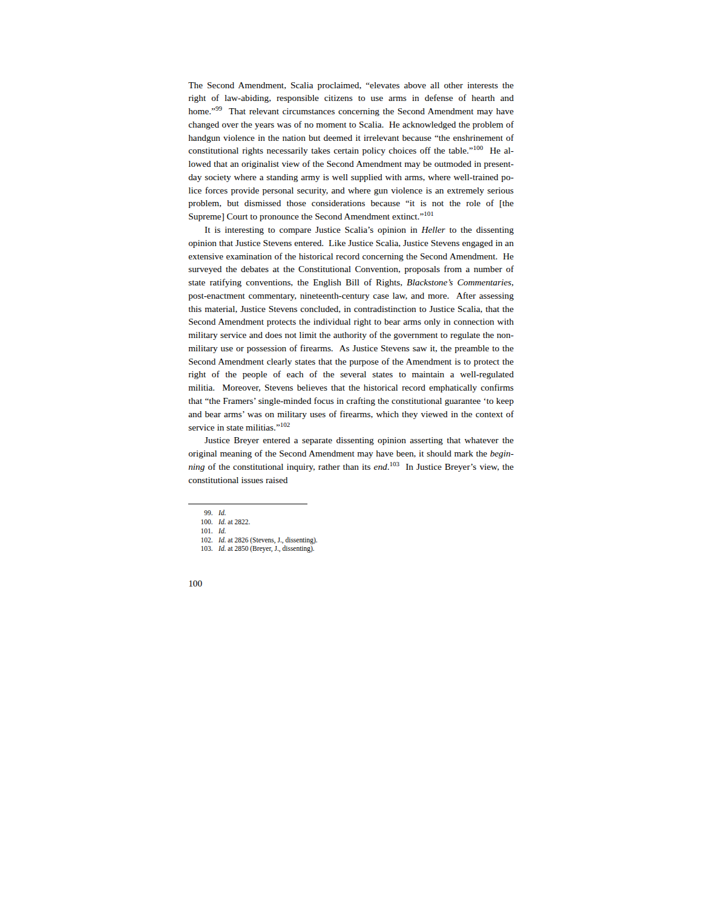The Second Amendment, Scalia proclaimed, “elevates above all other interests the right of law-abiding, responsible citizens to use arms in defense of hearth and home.”99 That relevant circumstances concerning the Second Amendment may have changed over the years was of no moment to Scalia. He acknowledged the problem of handgun violence in the nation but deemed it irrelevant because “the enshrinement of constitutional rights necessarily takes certain policy choices off the table.”100 He allowed that an originalist view of the Second Amendment may be outmoded in present-day society where a standing army is well supplied with arms, where well-trained police forces provide personal security, and where gun violence is an extremely serious problem, but dismissed those considerations because “it is not the role of [the Supreme] Court to pronounce the Second Amendment extinct.”101
It is interesting to compare Justice Scalia’s opinion in Heller to the dissenting opinion that Justice Stevens entered. Like Justice Scalia, Justice Stevens engaged in an extensive examination of the historical record concerning the Second Amendment. He surveyed the debates at the Constitutional Convention, proposals from a number of state ratifying conventions, the English Bill of Rights, Blackstone’s Commentaries, post-enactment commentary, nineteenth-century case law, and more. After assessing this material, Justice Stevens concluded, in contradistinction to Justice Scalia, that the Second Amendment protects the individual right to bear arms only in connection with military service and does not limit the authority of the government to regulate the nonmilitary use or possession of firearms. As Justice Stevens saw it, the preamble to the Second Amendment clearly states that the purpose of the Amendment is to protect the right of the people of each of the several states to maintain a well-regulated militia. Moreover, Stevens believes that the historical record emphatically confirms that “the Framers’ single-minded focus in crafting the constitutional guarantee ‘to keep and bear arms’ was on military uses of firearms, which they viewed in the context of service in state militias.”102
Justice Breyer entered a separate dissenting opinion asserting that whatever the original meaning of the Second Amendment may have been, it should mark the beginning of the constitutional inquiry, rather than its end.103 In Justice Breyer’s view, the constitutional issues raised
99. Id.
100. Id. at 2822.
101. Id.
102. Id. at 2826 (Stevens, J., dissenting).
103. Id. at 2850 (Breyer, J., dissenting).
100